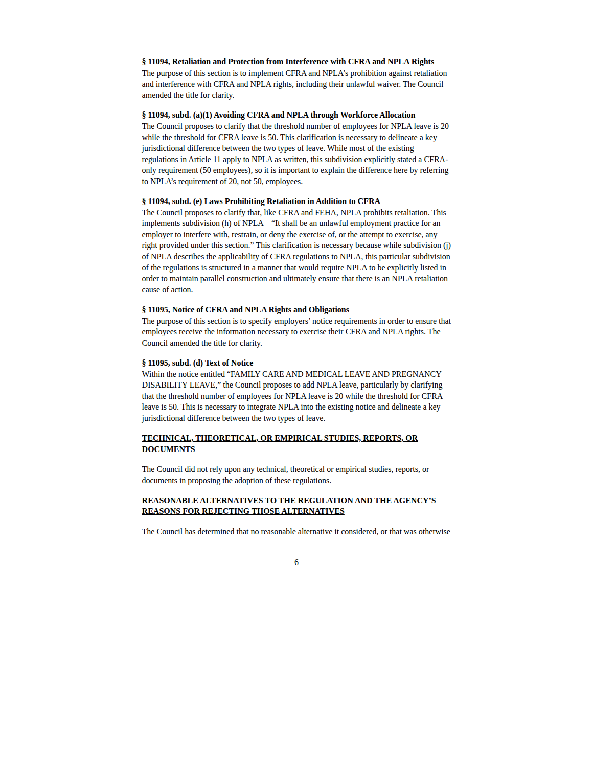§ 11094, Retaliation and Protection from Interference with CFRA and NPLA Rights
The purpose of this section is to implement CFRA and NPLA’s prohibition against retaliation and interference with CFRA and NPLA rights, including their unlawful waiver. The Council amended the title for clarity.
§ 11094, subd. (a)(1) Avoiding CFRA and NPLA through Workforce Allocation
The Council proposes to clarify that the threshold number of employees for NPLA leave is 20 while the threshold for CFRA leave is 50. This clarification is necessary to delineate a key jurisdictional difference between the two types of leave. While most of the existing regulations in Article 11 apply to NPLA as written, this subdivision explicitly stated a CFRA-only requirement (50 employees), so it is important to explain the difference here by referring to NPLA’s requirement of 20, not 50, employees.
§ 11094, subd. (e) Laws Prohibiting Retaliation in Addition to CFRA
The Council proposes to clarify that, like CFRA and FEHA, NPLA prohibits retaliation. This implements subdivision (h) of NPLA – “It shall be an unlawful employment practice for an employer to interfere with, restrain, or deny the exercise of, or the attempt to exercise, any right provided under this section.” This clarification is necessary because while subdivision (j) of NPLA describes the applicability of CFRA regulations to NPLA, this particular subdivision of the regulations is structured in a manner that would require NPLA to be explicitly listed in order to maintain parallel construction and ultimately ensure that there is an NPLA retaliation cause of action.
§ 11095, Notice of CFRA and NPLA Rights and Obligations
The purpose of this section is to specify employers’ notice requirements in order to ensure that employees receive the information necessary to exercise their CFRA and NPLA rights. The Council amended the title for clarity.
§ 11095, subd. (d) Text of Notice
Within the notice entitled “FAMILY CARE AND MEDICAL LEAVE AND PREGNANCY DISABILITY LEAVE,” the Council proposes to add NPLA leave, particularly by clarifying that the threshold number of employees for NPLA leave is 20 while the threshold for CFRA leave is 50. This is necessary to integrate NPLA into the existing notice and delineate a key jurisdictional difference between the two types of leave.
TECHNICAL, THEORETICAL, OR EMPIRICAL STUDIES, REPORTS, OR DOCUMENTS
The Council did not rely upon any technical, theoretical or empirical studies, reports, or documents in proposing the adoption of these regulations.
REASONABLE ALTERNATIVES TO THE REGULATION AND THE AGENCY’S REASONS FOR REJECTING THOSE ALTERNATIVES
The Council has determined that no reasonable alternative it considered, or that was otherwise
6